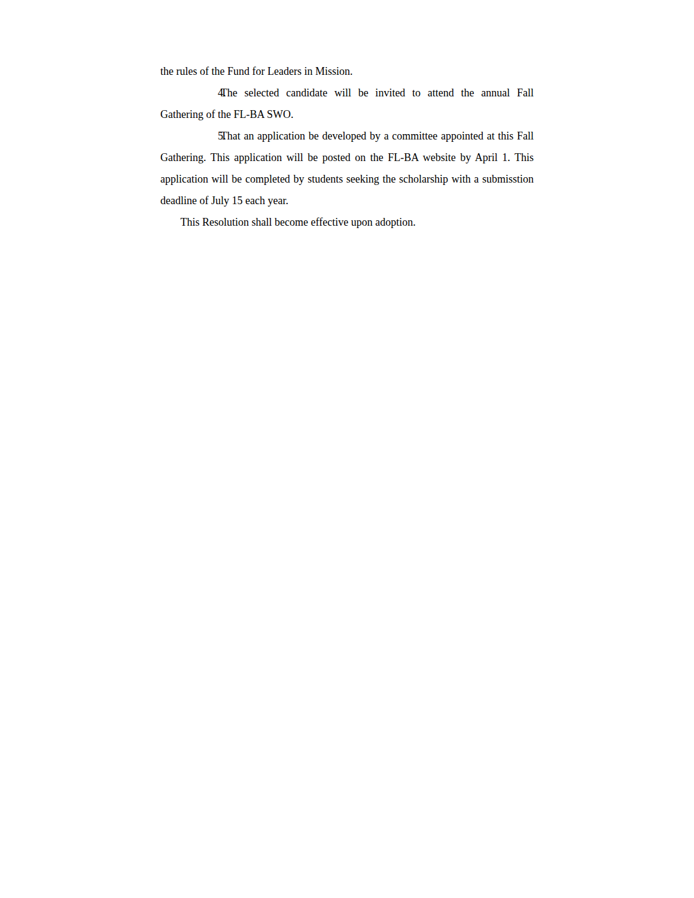the rules of the Fund for Leaders in Mission.
4. The selected candidate will be invited to attend the annual Fall Gathering of the FL-BA SWO.
5. That an application be developed by a committee appointed at this Fall Gathering. This application will be posted on the FL-BA website by April 1. This application will be completed by students seeking the scholarship with a submisstion deadline of July 15 each year.
This Resolution shall become effective upon adoption.